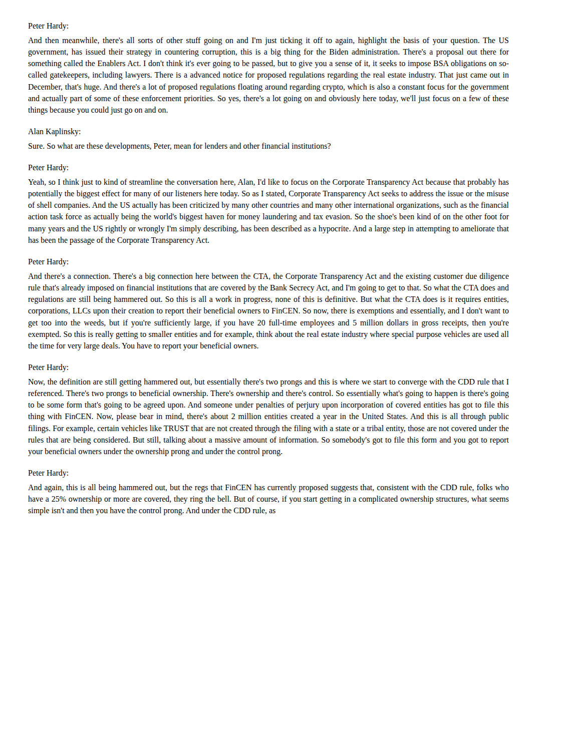Peter Hardy:
And then meanwhile, there's all sorts of other stuff going on and I'm just ticking it off to again, highlight the basis of your question. The US government, has issued their strategy in countering corruption, this is a big thing for the Biden administration. There's a proposal out there for something called the Enablers Act. I don't think it's ever going to be passed, but to give you a sense of it, it seeks to impose BSA obligations on so-called gatekeepers, including lawyers. There is a advanced notice for proposed regulations regarding the real estate industry. That just came out in December, that's huge. And there's a lot of proposed regulations floating around regarding crypto, which is also a constant focus for the government and actually part of some of these enforcement priorities. So yes, there's a lot going on and obviously here today, we'll just focus on a few of these things because you could just go on and on.
Alan Kaplinsky:
Sure. So what are these developments, Peter, mean for lenders and other financial institutions?
Peter Hardy:
Yeah, so I think just to kind of streamline the conversation here, Alan, I'd like to focus on the Corporate Transparency Act because that probably has potentially the biggest effect for many of our listeners here today. So as I stated, Corporate Transparency Act seeks to address the issue or the misuse of shell companies. And the US actually has been criticized by many other countries and many other international organizations, such as the financial action task force as actually being the world's biggest haven for money laundering and tax evasion. So the shoe's been kind of on the other foot for many years and the US rightly or wrongly I'm simply describing, has been described as a hypocrite. And a large step in attempting to ameliorate that has been the passage of the Corporate Transparency Act.
Peter Hardy:
And there's a connection. There's a big connection here between the CTA, the Corporate Transparency Act and the existing customer due diligence rule that's already imposed on financial institutions that are covered by the Bank Secrecy Act, and I'm going to get to that. So what the CTA does and regulations are still being hammered out. So this is all a work in progress, none of this is definitive. But what the CTA does is it requires entities, corporations, LLCs upon their creation to report their beneficial owners to FinCEN. So now, there is exemptions and essentially, and I don't want to get too into the weeds, but if you're sufficiently large, if you have 20 full-time employees and 5 million dollars in gross receipts, then you're exempted. So this is really getting to smaller entities and for example, think about the real estate industry where special purpose vehicles are used all the time for very large deals. You have to report your beneficial owners.
Peter Hardy:
Now, the definition are still getting hammered out, but essentially there's two prongs and this is where we start to converge with the CDD rule that I referenced. There's two prongs to beneficial ownership. There's ownership and there's control. So essentially what's going to happen is there's going to be some form that's going to be agreed upon. And someone under penalties of perjury upon incorporation of covered entities has got to file this thing with FinCEN. Now, please bear in mind, there's about 2 million entities created a year in the United States. And this is all through public filings. For example, certain vehicles like TRUST that are not created through the filing with a state or a tribal entity, those are not covered under the rules that are being considered. But still, talking about a massive amount of information. So somebody's got to file this form and you got to report your beneficial owners under the ownership prong and under the control prong.
Peter Hardy:
And again, this is all being hammered out, but the regs that FinCEN has currently proposed suggests that, consistent with the CDD rule, folks who have a 25% ownership or more are covered, they ring the bell. But of course, if you start getting in a complicated ownership structures, what seems simple isn't and then you have the control prong. And under the CDD rule, as